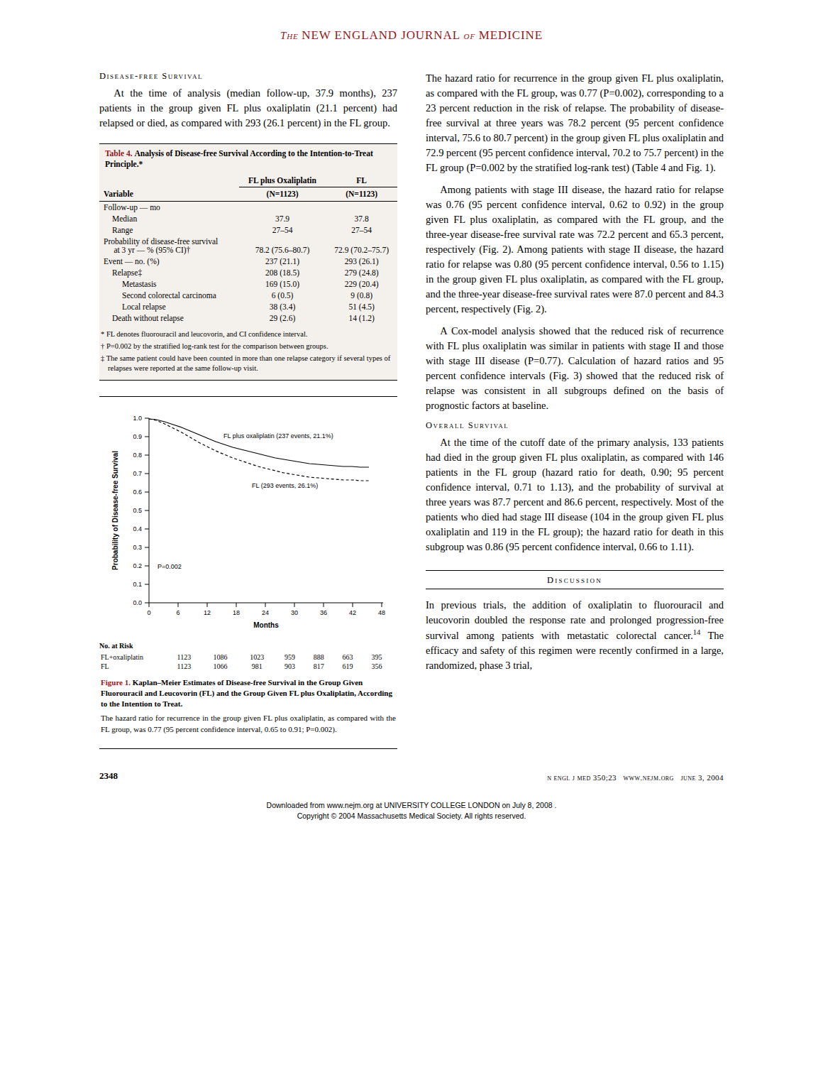The NEW ENGLAND JOURNAL of MEDICINE
Disease-free Survival
At the time of analysis (median follow-up, 37.9 months), 237 patients in the group given FL plus oxaliplatin (21.1 percent) had relapsed or died, as compared with 293 (26.1 percent) in the FL group.
Table 4. Analysis of Disease-free Survival According to the Intention-to-Treat Principle.*
| Variable | FL plus Oxaliplatin | FL |
| --- | --- | --- |
| (N=1123) | (N=1123) |
| Follow-up — mo | | |
| Median | 37.9 | 37.8 |
| Range | 27–54 | 27–54 |
| Probability of disease-free survival at 3 yr — % (95% CI)† | 78.2 (75.6–80.7) | 72.9 (70.2–75.7) |
| Event — no. (%) | 237 (21.1) | 293 (26.1) |
| Relapse‡ | 208 (18.5) | 279 (24.8) |
| Metastasis | 169 (15.0) | 229 (20.4) |
| Second colorectal carcinoma | 6 (0.5) | 9 (0.8) |
| Local relapse | 38 (3.4) | 51 (4.5) |
| Death without relapse | 29 (2.6) | 14 (1.2) |
* FL denotes fluorouracil and leucovorin, and CI confidence interval.
† P=0.002 by the stratified log-rank test for the comparison between groups.
‡ The same patient could have been counted in more than one relapse category if several types of relapses were reported at the same follow-up visit.
1.0 0.9 0.8 0.7 0.6 0.5 0.4 0.3 0.2 0.1 0.0 0 6 12 18 24 30 36 42 48 Months Probability of Disease-free Survival FL plus oxaliplatin (237 events, 21.1%) FL (293 events, 26.1%) P=0.002
No. at Risk
| FL+oxaliplatin | 1123 | 1086 | 1023 | 959 | 888 | 663 | 395 | |
| FL | 1123 | 1066 | 981 | 903 | 817 | 619 | 356 | |
Figure 1. Kaplan–Meier Estimates of Disease-free Survival in the Group Given Fluorouracil and Leucovorin (FL) and the Group Given FL plus Oxaliplatin, According to the Intention to Treat.
The hazard ratio for recurrence in the group given FL plus oxaliplatin, as compared with the FL group, was 0.77 (95 percent confidence interval, 0.65 to 0.91; P=0.002).
The hazard ratio for recurrence in the group given FL plus oxaliplatin, as compared with the FL group, was 0.77 (P=0.002), corresponding to a 23 percent reduction in the risk of relapse. The probability of disease-free survival at three years was 78.2 percent (95 percent confidence interval, 75.6 to 80.7 percent) in the group given FL plus oxaliplatin and 72.9 percent (95 percent confidence interval, 70.2 to 75.7 percent) in the FL group (P=0.002 by the stratified log-rank test) (Table 4 and Fig. 1).
Among patients with stage III disease, the hazard ratio for relapse was 0.76 (95 percent confidence interval, 0.62 to 0.92) in the group given FL plus oxaliplatin, as compared with the FL group, and the three-year disease-free survival rate was 72.2 percent and 65.3 percent, respectively (Fig. 2). Among patients with stage II disease, the hazard ratio for relapse was 0.80 (95 percent confidence interval, 0.56 to 1.15) in the group given FL plus oxaliplatin, as compared with the FL group, and the three-year disease-free survival rates were 87.0 percent and 84.3 percent, respectively (Fig. 2).
A Cox-model analysis showed that the reduced risk of recurrence with FL plus oxaliplatin was similar in patients with stage II and those with stage III disease (P=0.77). Calculation of hazard ratios and 95 percent confidence intervals (Fig. 3) showed that the reduced risk of relapse was consistent in all subgroups defined on the basis of prognostic factors at baseline.
Overall Survival
At the time of the cutoff date of the primary analysis, 133 patients had died in the group given FL plus oxaliplatin, as compared with 146 patients in the FL group (hazard ratio for death, 0.90; 95 percent confidence interval, 0.71 to 1.13), and the probability of survival at three years was 87.7 percent and 86.6 percent, respectively. Most of the patients who died had stage III disease (104 in the group given FL plus oxaliplatin and 119 in the FL group); the hazard ratio for death in this subgroup was 0.86 (95 percent confidence interval, 0.66 to 1.11).
Discussion
In previous trials, the addition of oxaliplatin to fluorouracil and leucovorin doubled the response rate and prolonged progression-free survival among patients with metastatic colorectal cancer.14 The efficacy and safety of this regimen were recently confirmed in a large, randomized, phase 3 trial,
2348
n engl j med 350;23 www.nejm.org june 3, 2004
Downloaded from www.nejm.org at UNIVERSITY COLLEGE LONDON on July 8, 2008 .
Copyright © 2004 Massachusetts Medical Society. All rights reserved.